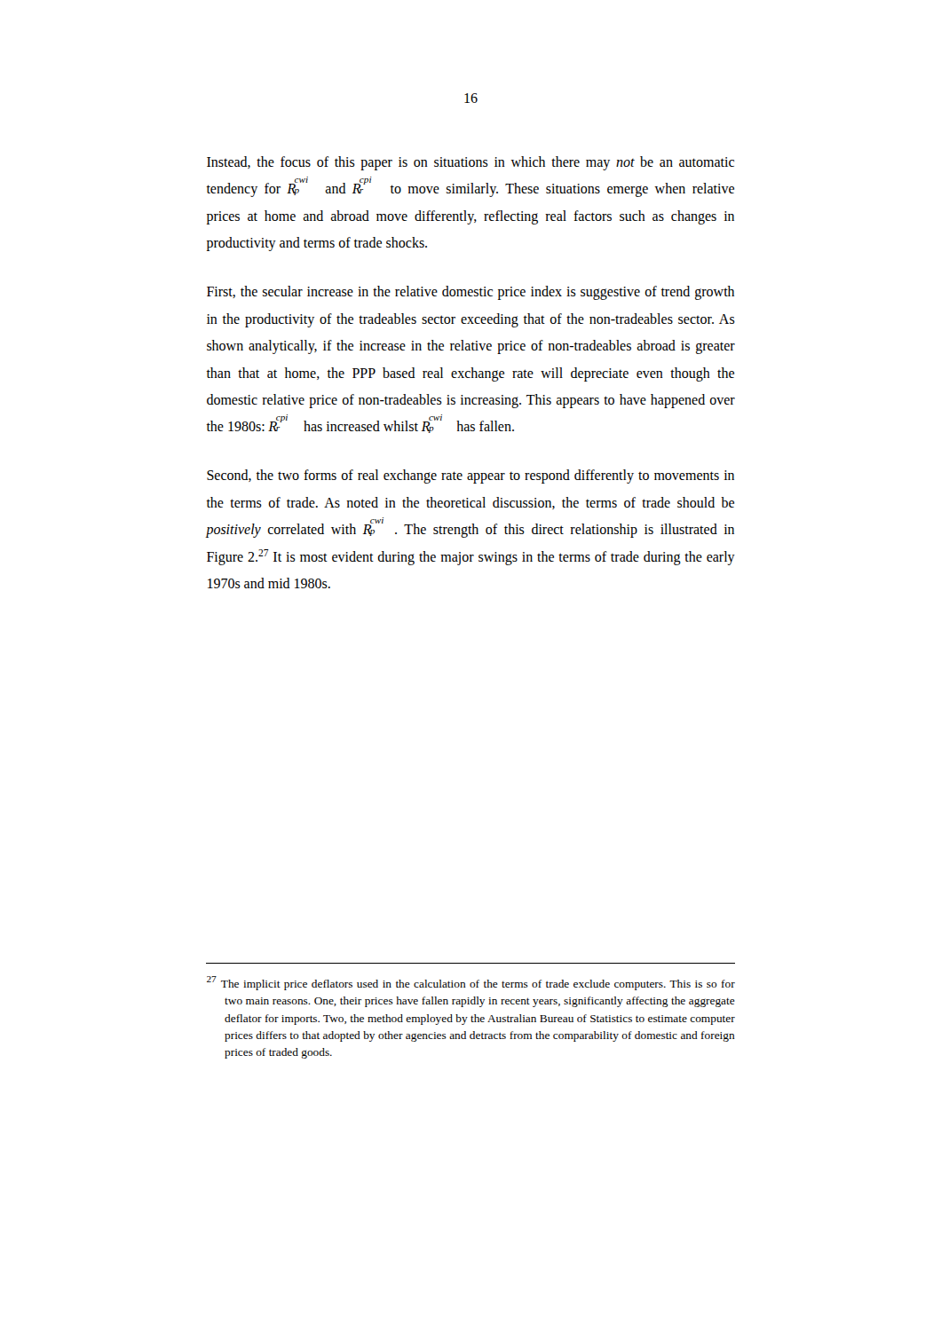16
Instead, the focus of this paper is on situations in which there may not be an automatic tendency for Rcwi p and Rcpi r to move similarly. These situations emerge when relative prices at home and abroad move differently, reflecting real factors such as changes in productivity and terms of trade shocks.
First, the secular increase in the relative domestic price index is suggestive of trend growth in the productivity of the tradeables sector exceeding that of the non-tradeables sector. As shown analytically, if the increase in the relative price of non-tradeables abroad is greater than that at home, the PPP based real exchange rate will depreciate even though the domestic relative price of non-tradeables is increasing. This appears to have happened over the 1980s: Rcpi r has increased whilst Rcwi p has fallen.
Second, the two forms of real exchange rate appear to respond differently to movements in the terms of trade. As noted in the theoretical discussion, the terms of trade should be positively correlated with Rcwi p. The strength of this direct relationship is illustrated in Figure 2.27 It is most evident during the major swings in the terms of trade during the early 1970s and mid 1980s.
27 The implicit price deflators used in the calculation of the terms of trade exclude computers. This is so for two main reasons. One, their prices have fallen rapidly in recent years, significantly affecting the aggregate deflator for imports. Two, the method employed by the Australian Bureau of Statistics to estimate computer prices differs to that adopted by other agencies and detracts from the comparability of domestic and foreign prices of traded goods.